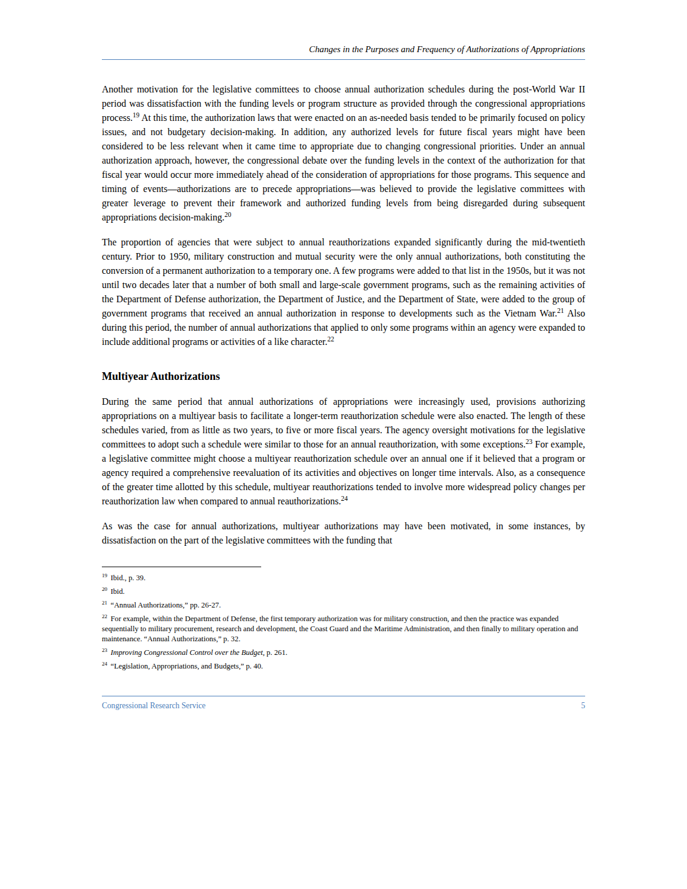Changes in the Purposes and Frequency of Authorizations of Appropriations
Another motivation for the legislative committees to choose annual authorization schedules during the post-World War II period was dissatisfaction with the funding levels or program structure as provided through the congressional appropriations process.19 At this time, the authorization laws that were enacted on an as-needed basis tended to be primarily focused on policy issues, and not budgetary decision-making. In addition, any authorized levels for future fiscal years might have been considered to be less relevant when it came time to appropriate due to changing congressional priorities. Under an annual authorization approach, however, the congressional debate over the funding levels in the context of the authorization for that fiscal year would occur more immediately ahead of the consideration of appropriations for those programs. This sequence and timing of events—authorizations are to precede appropriations—was believed to provide the legislative committees with greater leverage to prevent their framework and authorized funding levels from being disregarded during subsequent appropriations decision-making.20
The proportion of agencies that were subject to annual reauthorizations expanded significantly during the mid-twentieth century. Prior to 1950, military construction and mutual security were the only annual authorizations, both constituting the conversion of a permanent authorization to a temporary one. A few programs were added to that list in the 1950s, but it was not until two decades later that a number of both small and large-scale government programs, such as the remaining activities of the Department of Defense authorization, the Department of Justice, and the Department of State, were added to the group of government programs that received an annual authorization in response to developments such as the Vietnam War.21 Also during this period, the number of annual authorizations that applied to only some programs within an agency were expanded to include additional programs or activities of a like character.22
Multiyear Authorizations
During the same period that annual authorizations of appropriations were increasingly used, provisions authorizing appropriations on a multiyear basis to facilitate a longer-term reauthorization schedule were also enacted. The length of these schedules varied, from as little as two years, to five or more fiscal years. The agency oversight motivations for the legislative committees to adopt such a schedule were similar to those for an annual reauthorization, with some exceptions.23 For example, a legislative committee might choose a multiyear reauthorization schedule over an annual one if it believed that a program or agency required a comprehensive reevaluation of its activities and objectives on longer time intervals. Also, as a consequence of the greater time allotted by this schedule, multiyear reauthorizations tended to involve more widespread policy changes per reauthorization law when compared to annual reauthorizations.24
As was the case for annual authorizations, multiyear authorizations may have been motivated, in some instances, by dissatisfaction on the part of the legislative committees with the funding that
19 Ibid., p. 39.
20 Ibid.
21 “Annual Authorizations,” pp. 26-27.
22 For example, within the Department of Defense, the first temporary authorization was for military construction, and then the practice was expanded sequentially to military procurement, research and development, the Coast Guard and the Maritime Administration, and then finally to military operation and maintenance. “Annual Authorizations,” p. 32.
23 Improving Congressional Control over the Budget, p. 261.
24 “Legislation, Appropriations, and Budgets,” p. 40.
Congressional Research Service 5